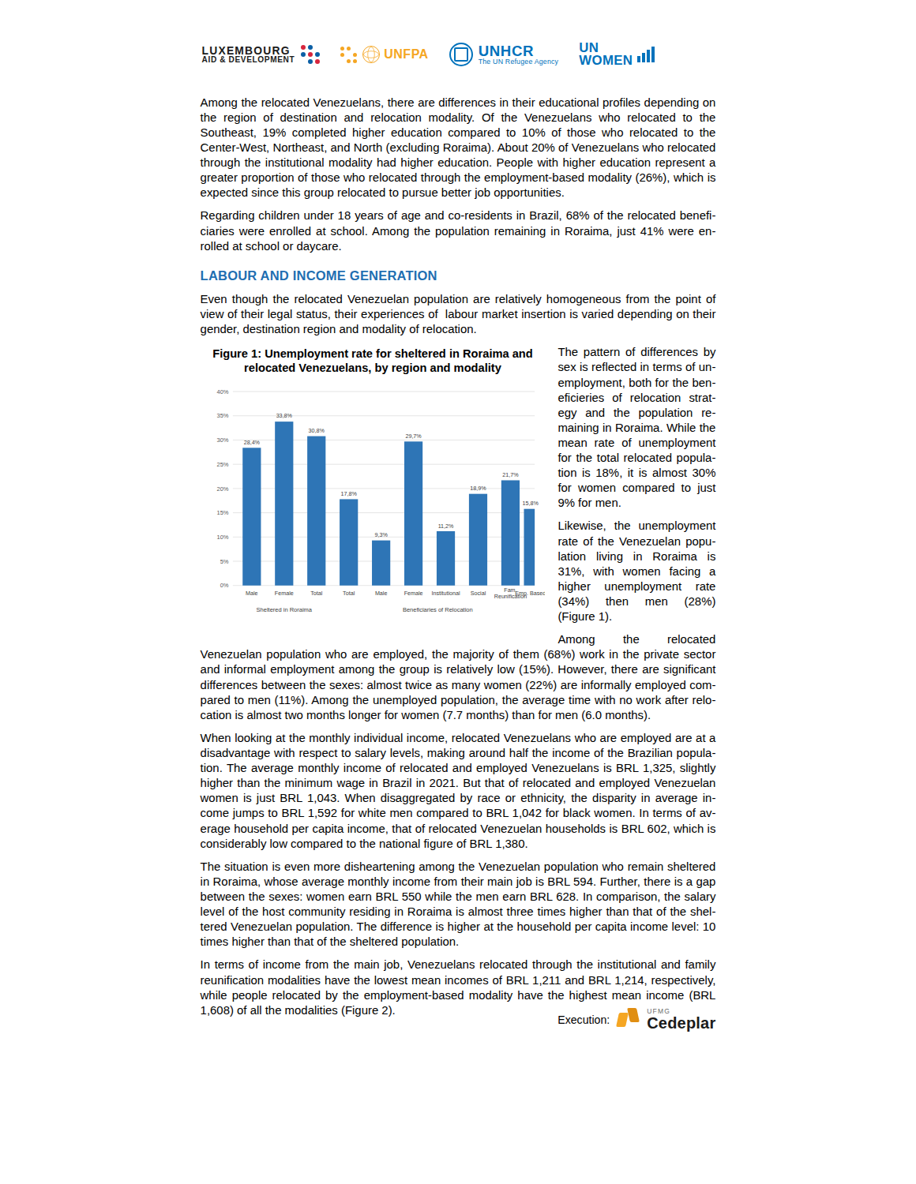LUXEMBOURG
AID & DEVELOPMENT
UNFPA
UNHCR
The UN Refugee Agency
UN
WOMEN
Among the relocated Venezuelans, there are differences in their educational profiles depending on the region of destination and relocation modality. Of the Venezuelans who relocated to the Southeast, 19% completed higher education compared to 10% of those who relocated to the Center-West, Northeast, and North (excluding Roraima). About 20% of Venezuelans who relocated through the institutional modality had higher education. People with higher education represent a greater proportion of those who relocated through the employment-based modality (26%), which is expected since this group relocated to pursue better job opportunities.
Regarding children under 18 years of age and co-residents in Brazil, 68% of the relocated beneficiaries were enrolled at school. Among the population remaining in Roraima, just 41% were enrolled at school or daycare.
Labour and Income Generation
Even though the relocated Venezuelan population are relatively homogeneous from the point of view of their legal status, their experiences of labour market insertion is varied depending on their gender, destination region and modality of relocation.
Figure 1: Unemployment rate for sheltered in Roraima and relocated Venezuelans, by region and modality
0% 5% 10% 15% 20% 25% 30% 35% 40% 28,4% 33,8% 30,8% 17,8% 9,3% 29,7% 11,2% 18,9% 21,7% 15,8% Male Female Total Total Male Female Institutional Social Fam. Reunification Emp. Based Sheltered in Roraima Beneficiaries of Relocation
The pattern of differences by sex is reflected in terms of unemployment, both for the beneficieries of relocation strategy and the population remaining in Roraima. While the mean rate of unemployment for the total relocated population is 18%, it is almost 30% for women compared to just 9% for men.
Likewise, the unemployment rate of the Venezuelan population living in Roraima is 31%, with women facing a higher unemployment rate (34%) then men (28%) (Figure 1).
Among the relocated Venezuelan population who are employed, the majority of them (68%) work in the private sector and informal employment among the group is relatively low (15%). However, there are significant differences between the sexes: almost twice as many women (22%) are informally employed compared to men (11%). Among the unemployed population, the average time with no work after relocation is almost two months longer for women (7.7 months) than for men (6.0 months).
When looking at the monthly individual income, relocated Venezuelans who are employed are at a disadvantage with respect to salary levels, making around half the income of the Brazilian population. The average monthly income of relocated and employed Venezuelans is BRL 1,325, slightly higher than the minimum wage in Brazil in 2021. But that of relocated and employed Venezuelan women is just BRL 1,043. When disaggregated by race or ethnicity, the disparity in average income jumps to BRL 1,592 for white men compared to BRL 1,042 for black women. In terms of average household per capita income, that of relocated Venezuelan households is BRL 602, which is considerably low compared to the national figure of BRL 1,380.
The situation is even more disheartening among the Venezuelan population who remain sheltered in Roraima, whose average monthly income from their main job is BRL 594. Further, there is a gap between the sexes: women earn BRL 550 while the men earn BRL 628. In comparison, the salary level of the host community residing in Roraima is almost three times higher than that of the sheltered Venezuelan population. The difference is higher at the household per capita income level: 10 times higher than that of the sheltered population.
In terms of income from the main job, Venezuelans relocated through the institutional and family reunification modalities have the lowest mean incomes of BRL 1,211 and BRL 1,214, respectively, while people relocated by the employment-based modality have the highest mean income (BRL 1,608) of all the modalities (Figure 2).
Execution:
UFMG
Cedeplar